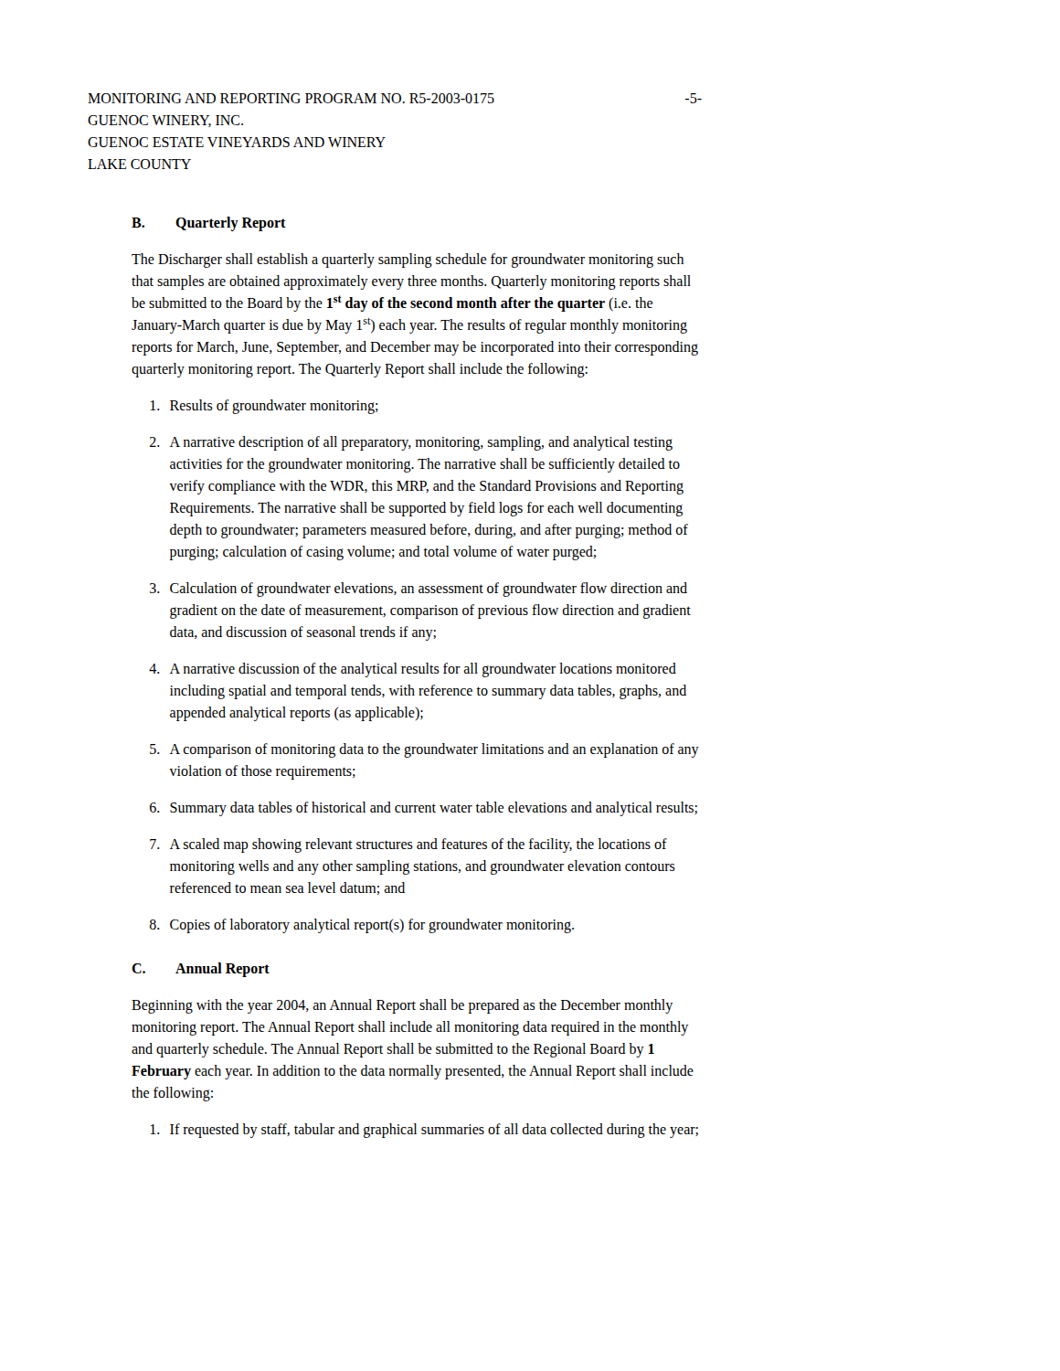Monitoring and Reporting Program No. R5-2003-0175 -5-
Guenoc Winery, Inc.
Guenoc Estate Vineyards and Winery
Lake County
B. Quarterly Report
The Discharger shall establish a quarterly sampling schedule for groundwater monitoring such that samples are obtained approximately every three months. Quarterly monitoring reports shall be submitted to the Board by the 1st day of the second month after the quarter (i.e. the January-March quarter is due by May 1st) each year. The results of regular monthly monitoring reports for March, June, September, and December may be incorporated into their corresponding quarterly monitoring report. The Quarterly Report shall include the following:
Results of groundwater monitoring;
A narrative description of all preparatory, monitoring, sampling, and analytical testing activities for the groundwater monitoring. The narrative shall be sufficiently detailed to verify compliance with the WDR, this MRP, and the Standard Provisions and Reporting Requirements. The narrative shall be supported by field logs for each well documenting depth to groundwater; parameters measured before, during, and after purging; method of purging; calculation of casing volume; and total volume of water purged;
Calculation of groundwater elevations, an assessment of groundwater flow direction and gradient on the date of measurement, comparison of previous flow direction and gradient data, and discussion of seasonal trends if any;
A narrative discussion of the analytical results for all groundwater locations monitored including spatial and temporal tends, with reference to summary data tables, graphs, and appended analytical reports (as applicable);
A comparison of monitoring data to the groundwater limitations and an explanation of any violation of those requirements;
Summary data tables of historical and current water table elevations and analytical results;
A scaled map showing relevant structures and features of the facility, the locations of monitoring wells and any other sampling stations, and groundwater elevation contours referenced to mean sea level datum; and
Copies of laboratory analytical report(s) for groundwater monitoring.
C. Annual Report
Beginning with the year 2004, an Annual Report shall be prepared as the December monthly monitoring report. The Annual Report shall include all monitoring data required in the monthly and quarterly schedule. The Annual Report shall be submitted to the Regional Board by 1 February each year. In addition to the data normally presented, the Annual Report shall include the following:
If requested by staff, tabular and graphical summaries of all data collected during the year;